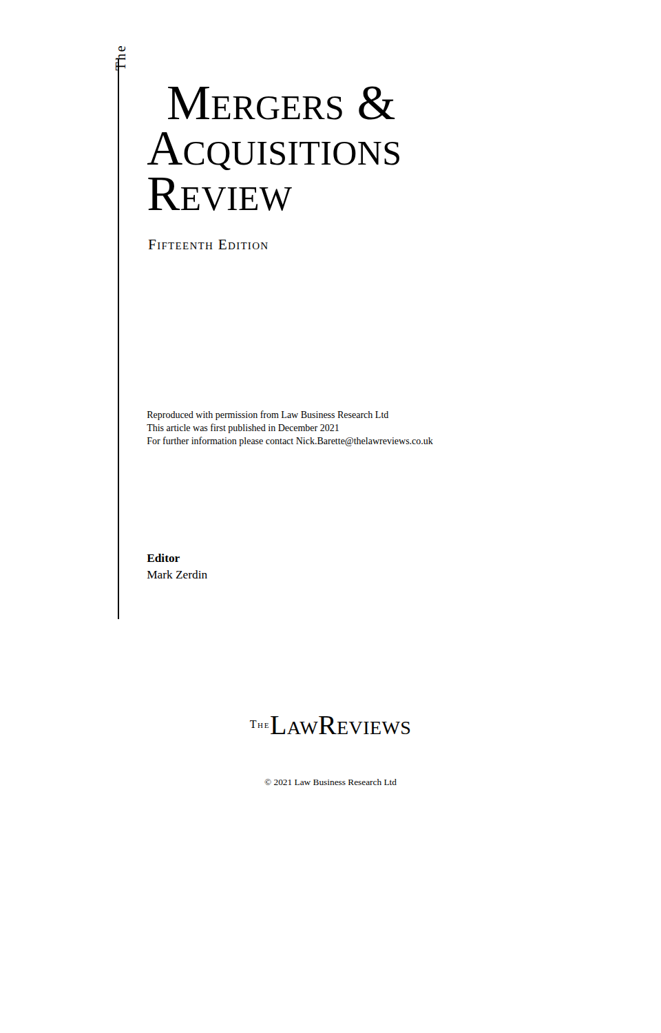The Mergers & Acquisitions Review
Fifteenth Edition
Reproduced with permission from Law Business Research Ltd
This article was first published in December 2021
For further information please contact Nick.Barette@thelawreviews.co.uk
Editor Mark Zerdin
The LawReviews
© 2021 Law Business Research Ltd